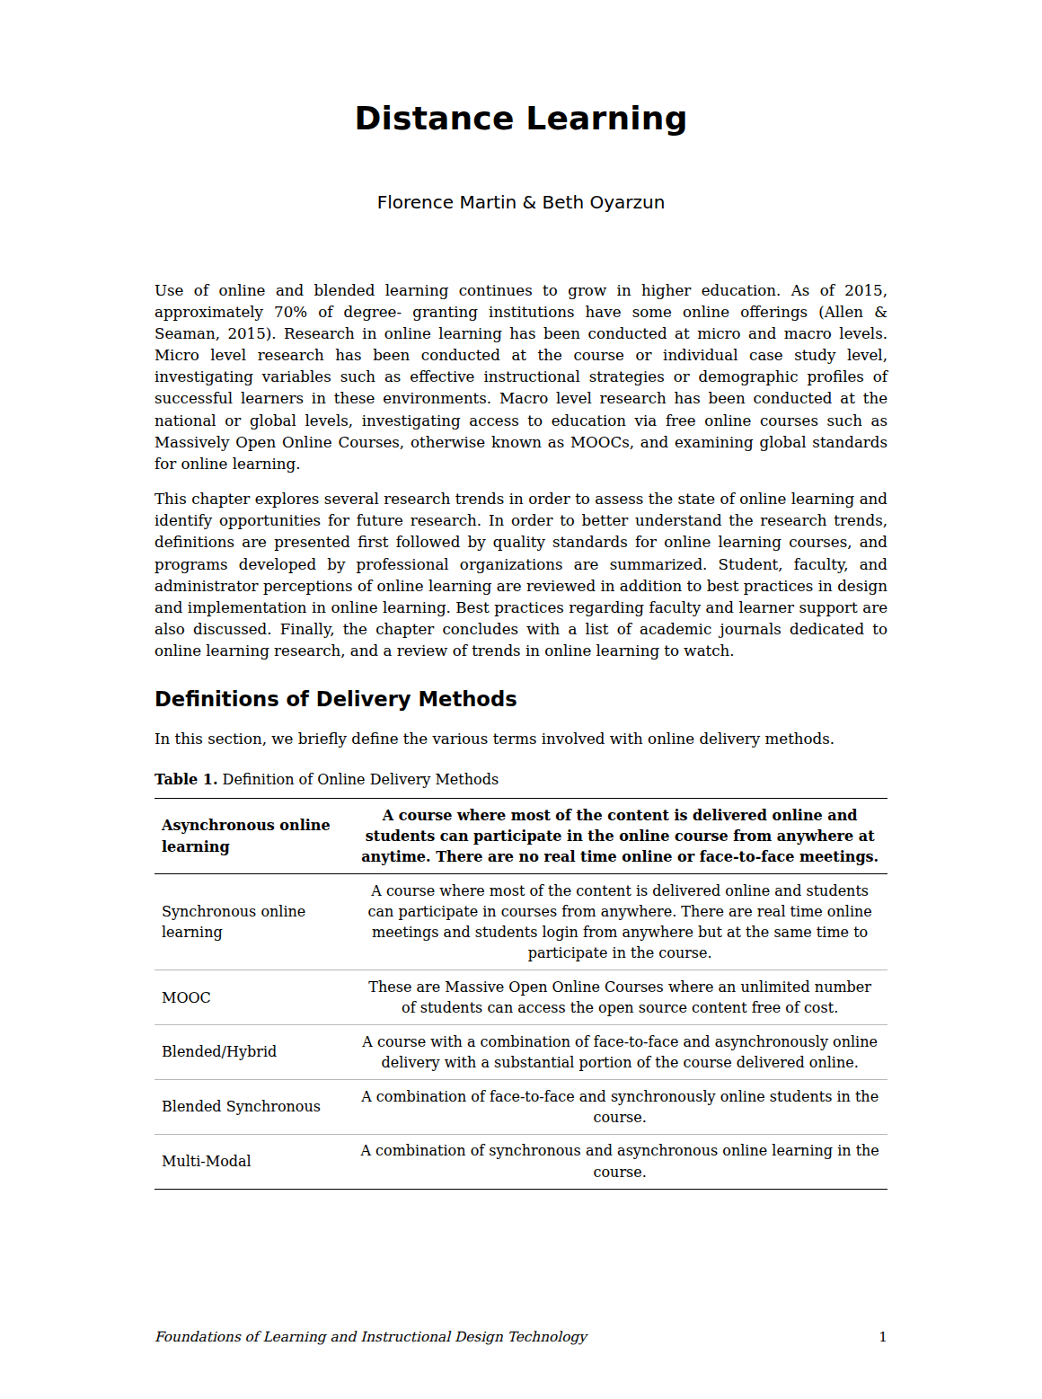Distance Learning
Florence Martin & Beth Oyarzun
Use of online and blended learning continues to grow in higher education. As of 2015, approximately 70% of degree- granting institutions have some online offerings (Allen & Seaman, 2015). Research in online learning has been conducted at micro and macro levels. Micro level research has been conducted at the course or individual case study level, investigating variables such as effective instructional strategies or demographic profiles of successful learners in these environments. Macro level research has been conducted at the national or global levels, investigating access to education via free online courses such as Massively Open Online Courses, otherwise known as MOOCs, and examining global standards for online learning.
This chapter explores several research trends in order to assess the state of online learning and identify opportunities for future research. In order to better understand the research trends, definitions are presented first followed by quality standards for online learning courses, and programs developed by professional organizations are summarized. Student, faculty, and administrator perceptions of online learning are reviewed in addition to best practices in design and implementation in online learning. Best practices regarding faculty and learner support are also discussed. Finally, the chapter concludes with a list of academic journals dedicated to online learning research, and a review of trends in online learning to watch.
Definitions of Delivery Methods
In this section, we briefly define the various terms involved with online delivery methods.
Table 1. Definition of Online Delivery Methods
| Asynchronous online learning | A course where most of the content is delivered online and students can participate in the online course from anywhere at anytime. There are no real time online or face-to-face meetings. |
| --- | --- |
| Synchronous online learning | A course where most of the content is delivered online and students can participate in courses from anywhere. There are real time online meetings and students login from anywhere but at the same time to participate in the course. |
| MOOC | These are Massive Open Online Courses where an unlimited number of students can access the open source content free of cost. |
| Blended/Hybrid | A course with a combination of face-to-face and asynchronously online delivery with a substantial portion of the course delivered online. |
| Blended Synchronous | A combination of face-to-face and synchronously online students in the course. |
| Multi-Modal | A combination of synchronous and asynchronous online learning in the course. |
Foundations of Learning and Instructional Design Technology 1